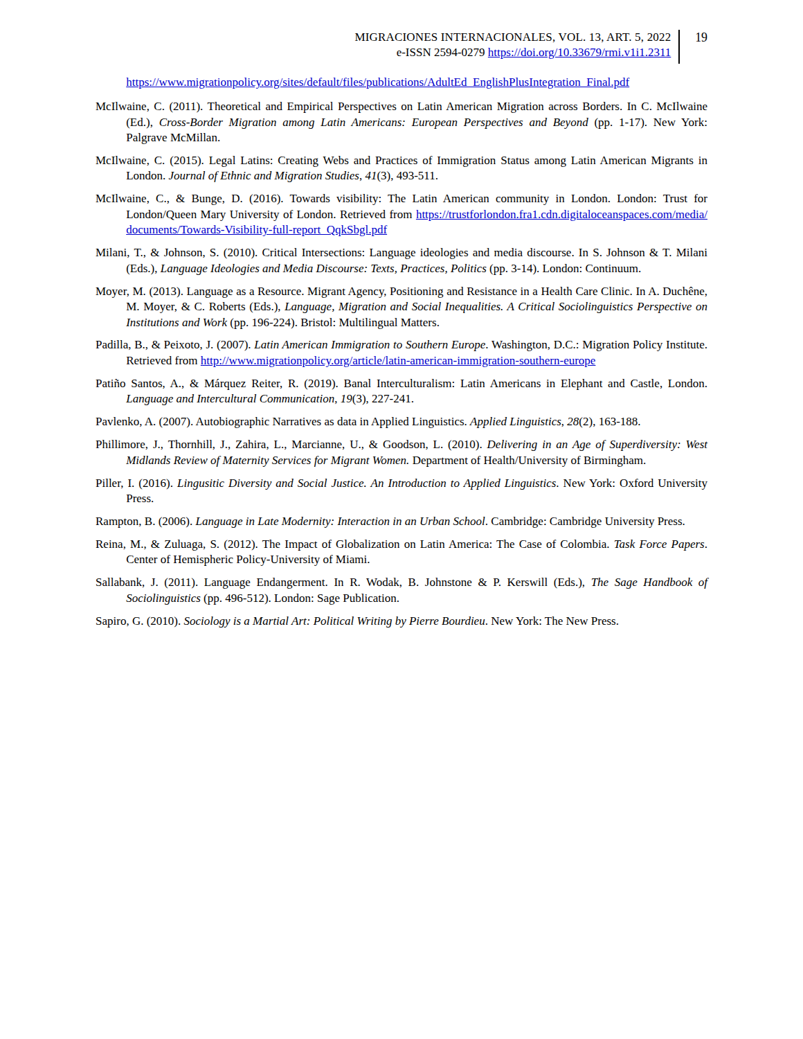MIGRACIONES INTERNACIONALES, VOL. 13, ART. 5, 2022
e-ISSN 2594-0279 https://doi.org/10.33679/rmi.v1i1.2311
19
https://www.migrationpolicy.org/sites/default/files/publications/AdultEd_EnglishPlusIntegration_Final.pdf
McIlwaine, C. (2011). Theoretical and Empirical Perspectives on Latin American Migration across Borders. In C. McIlwaine (Ed.), Cross-Border Migration among Latin Americans: European Perspectives and Beyond (pp. 1-17). New York: Palgrave McMillan.
McIlwaine, C. (2015). Legal Latins: Creating Webs and Practices of Immigration Status among Latin American Migrants in London. Journal of Ethnic and Migration Studies, 41(3), 493-511.
McIlwaine, C., & Bunge, D. (2016). Towards visibility: The Latin American community in London. London: Trust for London/Queen Mary University of London. Retrieved from https://trustforlondon.fra1.cdn.digitaloceanspaces.com/media/documents/Towards-Visibility-full-report_QqkSbgl.pdf
Milani, T., & Johnson, S. (2010). Critical Intersections: Language ideologies and media discourse. In S. Johnson & T. Milani (Eds.), Language Ideologies and Media Discourse: Texts, Practices, Politics (pp. 3-14). London: Continuum.
Moyer, M. (2013). Language as a Resource. Migrant Agency, Positioning and Resistance in a Health Care Clinic. In A. Duchêne, M. Moyer, & C. Roberts (Eds.), Language, Migration and Social Inequalities. A Critical Sociolinguistics Perspective on Institutions and Work (pp. 196-224). Bristol: Multilingual Matters.
Padilla, B., & Peixoto, J. (2007). Latin American Immigration to Southern Europe. Washington, D.C.: Migration Policy Institute. Retrieved from http://www.migrationpolicy.org/article/latin-american-immigration-southern-europe
Patiño Santos, A., & Márquez Reiter, R. (2019). Banal Interculturalism: Latin Americans in Elephant and Castle, London. Language and Intercultural Communication, 19(3), 227-241.
Pavlenko, A. (2007). Autobiographic Narratives as data in Applied Linguistics. Applied Linguistics, 28(2), 163-188.
Phillimore, J., Thornhill, J., Zahira, L., Marcianne, U., & Goodson, L. (2010). Delivering in an Age of Superdiversity: West Midlands Review of Maternity Services for Migrant Women. Department of Health/University of Birmingham.
Piller, I. (2016). Lingusitic Diversity and Social Justice. An Introduction to Applied Linguistics. New York: Oxford University Press.
Rampton, B. (2006). Language in Late Modernity: Interaction in an Urban School. Cambridge: Cambridge University Press.
Reina, M., & Zuluaga, S. (2012). The Impact of Globalization on Latin America: The Case of Colombia. Task Force Papers. Center of Hemispheric Policy-University of Miami.
Sallabank, J. (2011). Language Endangerment. In R. Wodak, B. Johnstone & P. Kerswill (Eds.), The Sage Handbook of Sociolinguistics (pp. 496-512). London: Sage Publication.
Sapiro, G. (2010). Sociology is a Martial Art: Political Writing by Pierre Bourdieu. New York: The New Press.